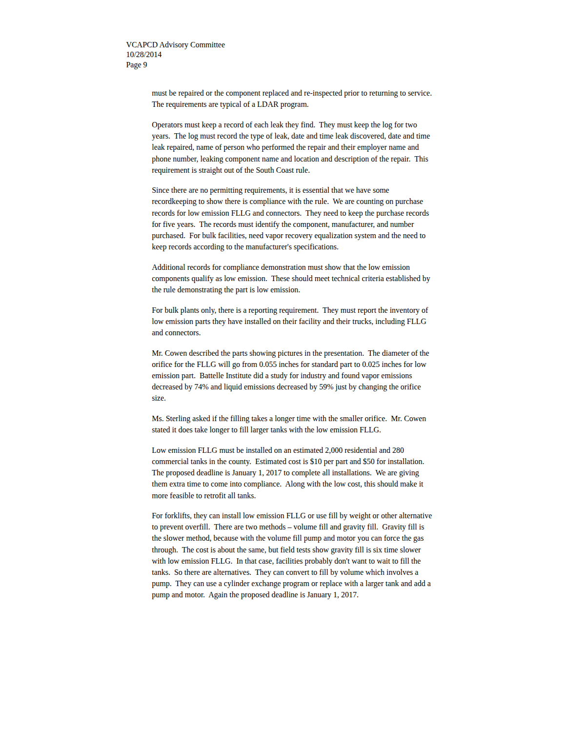VCAPCD Advisory Committee
10/28/2014
Page 9
must be repaired or the component replaced and re-inspected prior to returning to service. The requirements are typical of a LDAR program.
Operators must keep a record of each leak they find. They must keep the log for two years. The log must record the type of leak, date and time leak discovered, date and time leak repaired, name of person who performed the repair and their employer name and phone number, leaking component name and location and description of the repair. This requirement is straight out of the South Coast rule.
Since there are no permitting requirements, it is essential that we have some recordkeeping to show there is compliance with the rule. We are counting on purchase records for low emission FLLG and connectors. They need to keep the purchase records for five years. The records must identify the component, manufacturer, and number purchased. For bulk facilities, need vapor recovery equalization system and the need to keep records according to the manufacturer's specifications.
Additional records for compliance demonstration must show that the low emission components qualify as low emission. These should meet technical criteria established by the rule demonstrating the part is low emission.
For bulk plants only, there is a reporting requirement. They must report the inventory of low emission parts they have installed on their facility and their trucks, including FLLG and connectors.
Mr. Cowen described the parts showing pictures in the presentation. The diameter of the orifice for the FLLG will go from 0.055 inches for standard part to 0.025 inches for low emission part. Battelle Institute did a study for industry and found vapor emissions decreased by 74% and liquid emissions decreased by 59% just by changing the orifice size.
Ms. Sterling asked if the filling takes a longer time with the smaller orifice. Mr. Cowen stated it does take longer to fill larger tanks with the low emission FLLG.
Low emission FLLG must be installed on an estimated 2,000 residential and 280 commercial tanks in the county. Estimated cost is $10 per part and $50 for installation. The proposed deadline is January 1, 2017 to complete all installations. We are giving them extra time to come into compliance. Along with the low cost, this should make it more feasible to retrofit all tanks.
For forklifts, they can install low emission FLLG or use fill by weight or other alternative to prevent overfill. There are two methods – volume fill and gravity fill. Gravity fill is the slower method, because with the volume fill pump and motor you can force the gas through. The cost is about the same, but field tests show gravity fill is six time slower with low emission FLLG. In that case, facilities probably don't want to wait to fill the tanks. So there are alternatives. They can convert to fill by volume which involves a pump. They can use a cylinder exchange program or replace with a larger tank and add a pump and motor. Again the proposed deadline is January 1, 2017.